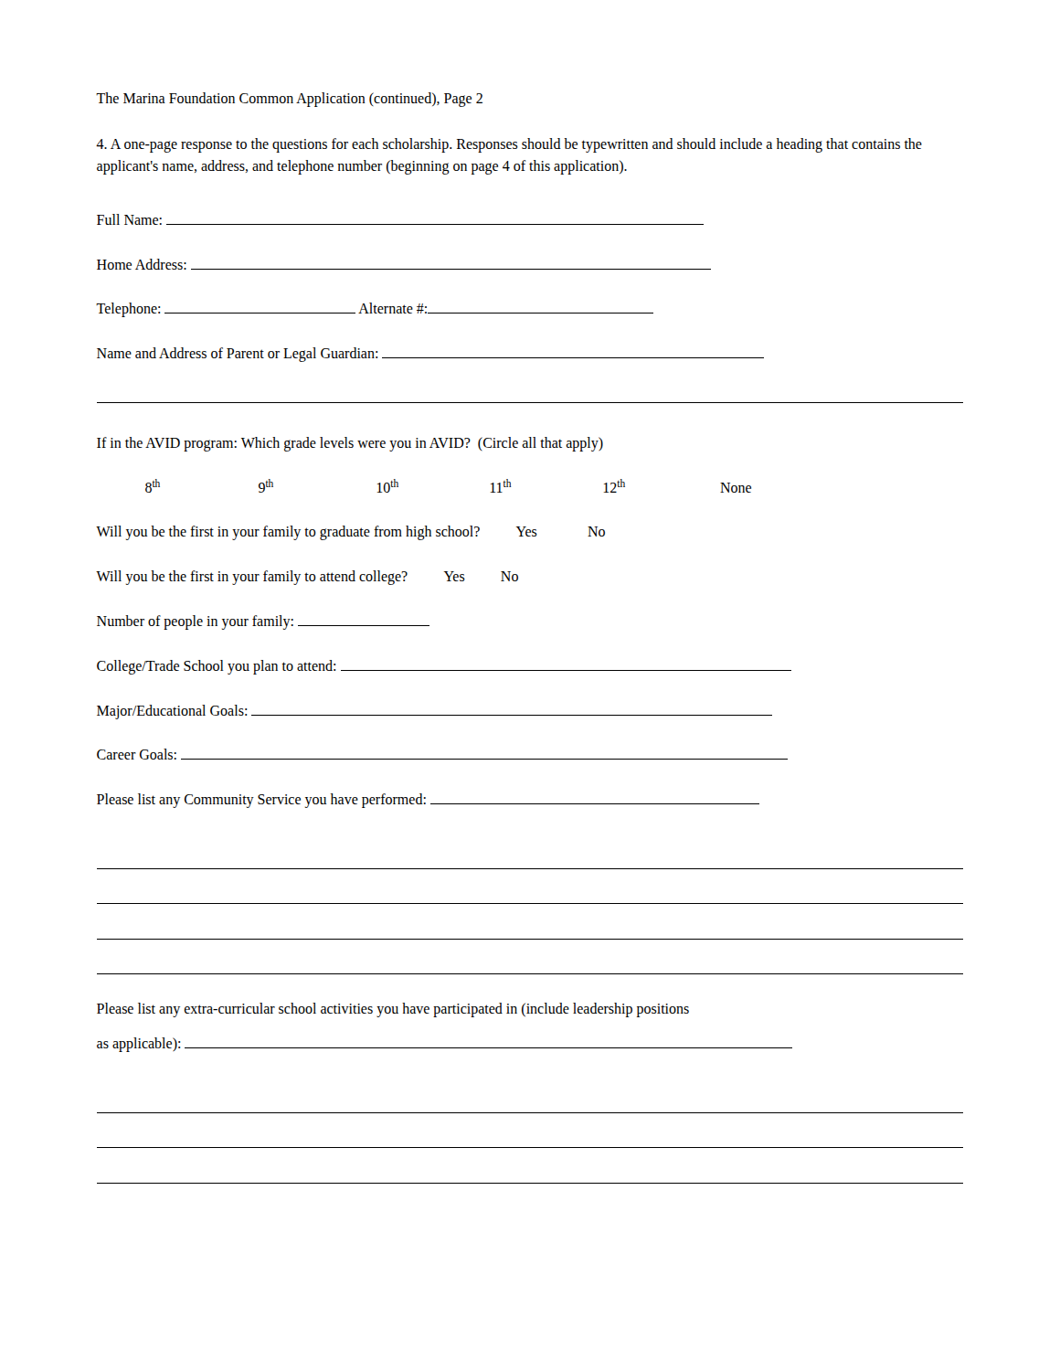The Marina Foundation Common Application (continued), Page 2
4. A one-page response to the questions for each scholarship. Responses should be typewritten and should include a heading that contains the applicant's name, address, and telephone number (beginning on page 4 of this application).
Full Name:
Home Address:
Telephone: Alternate #:
Name and Address of Parent or Legal Guardian:
If in the AVID program: Which grade levels were you in AVID? (Circle all that apply)
8th 9th 10th 11th 12th None
Will you be the first in your family to graduate from high school? Yes No
Will you be the first in your family to attend college? Yes No
Number of people in your family:
College/Trade School you plan to attend:
Major/Educational Goals:
Career Goals:
Please list any Community Service you have performed:
Please list any extra-curricular school activities you have participated in (include leadership positions
as applicable):